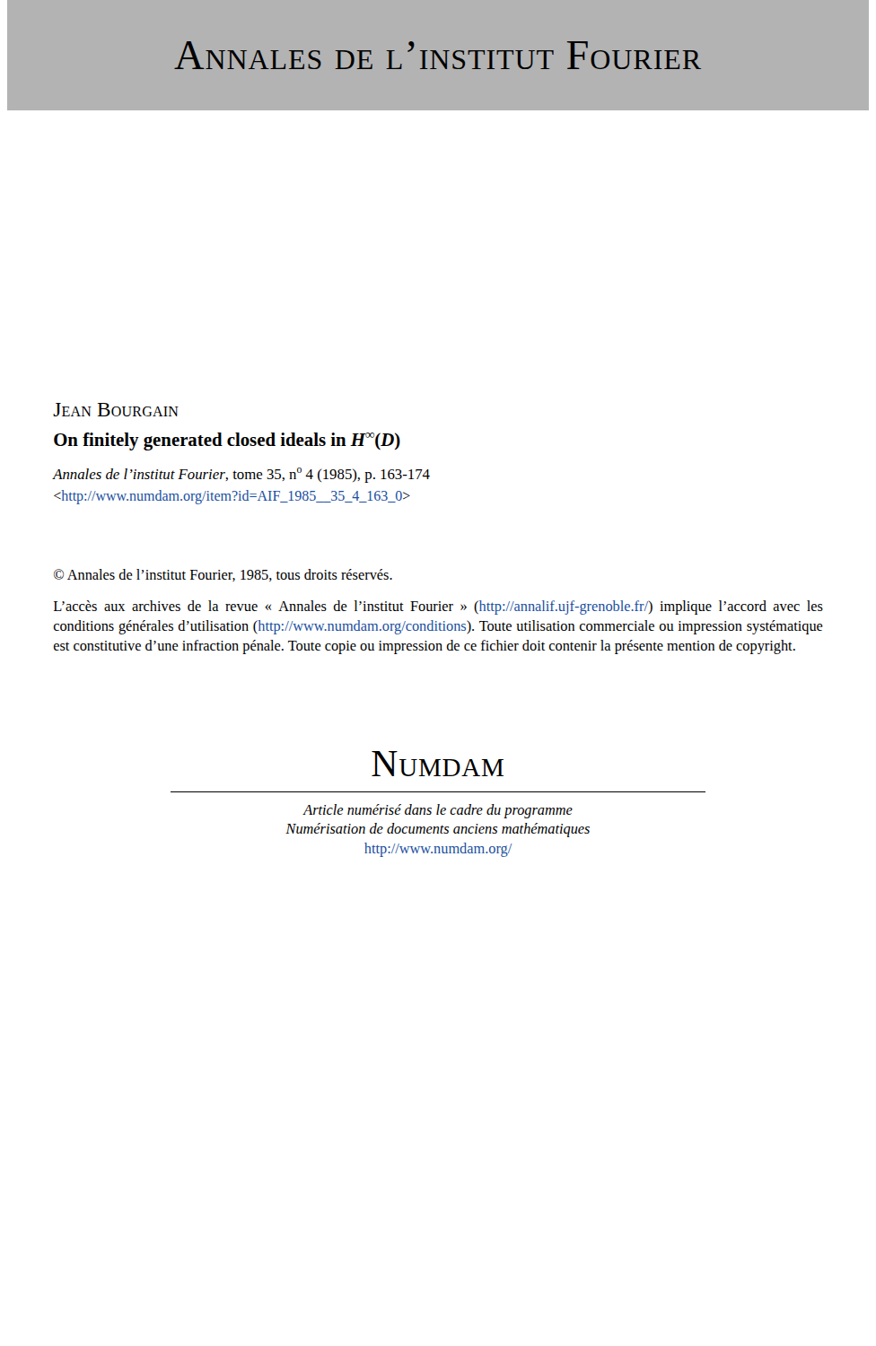Annales de l’institut Fourier
Jean Bourgain
On finitely generated closed ideals in H∞(D)
Annales de l’institut Fourier, tome 35, no 4 (1985), p. 163-174
<http://www.numdam.org/item?id=AIF_1985__35_4_163_0>
© Annales de l’institut Fourier, 1985, tous droits réservés.
L’accès aux archives de la revue « Annales de l’institut Fourier » (http://annalif.ujf-grenoble.fr/) implique l’accord avec les conditions générales d’utilisation (http://www.numdam.org/conditions). Toute utilisation commerciale ou impression systématique est constitutive d’une infraction pénale. Toute copie ou impression de ce fichier doit contenir la présente mention de copyright.
Numdam
Article numérisé dans le cadre du programme
Numérisation de documents anciens mathématiques
http://www.numdam.org/